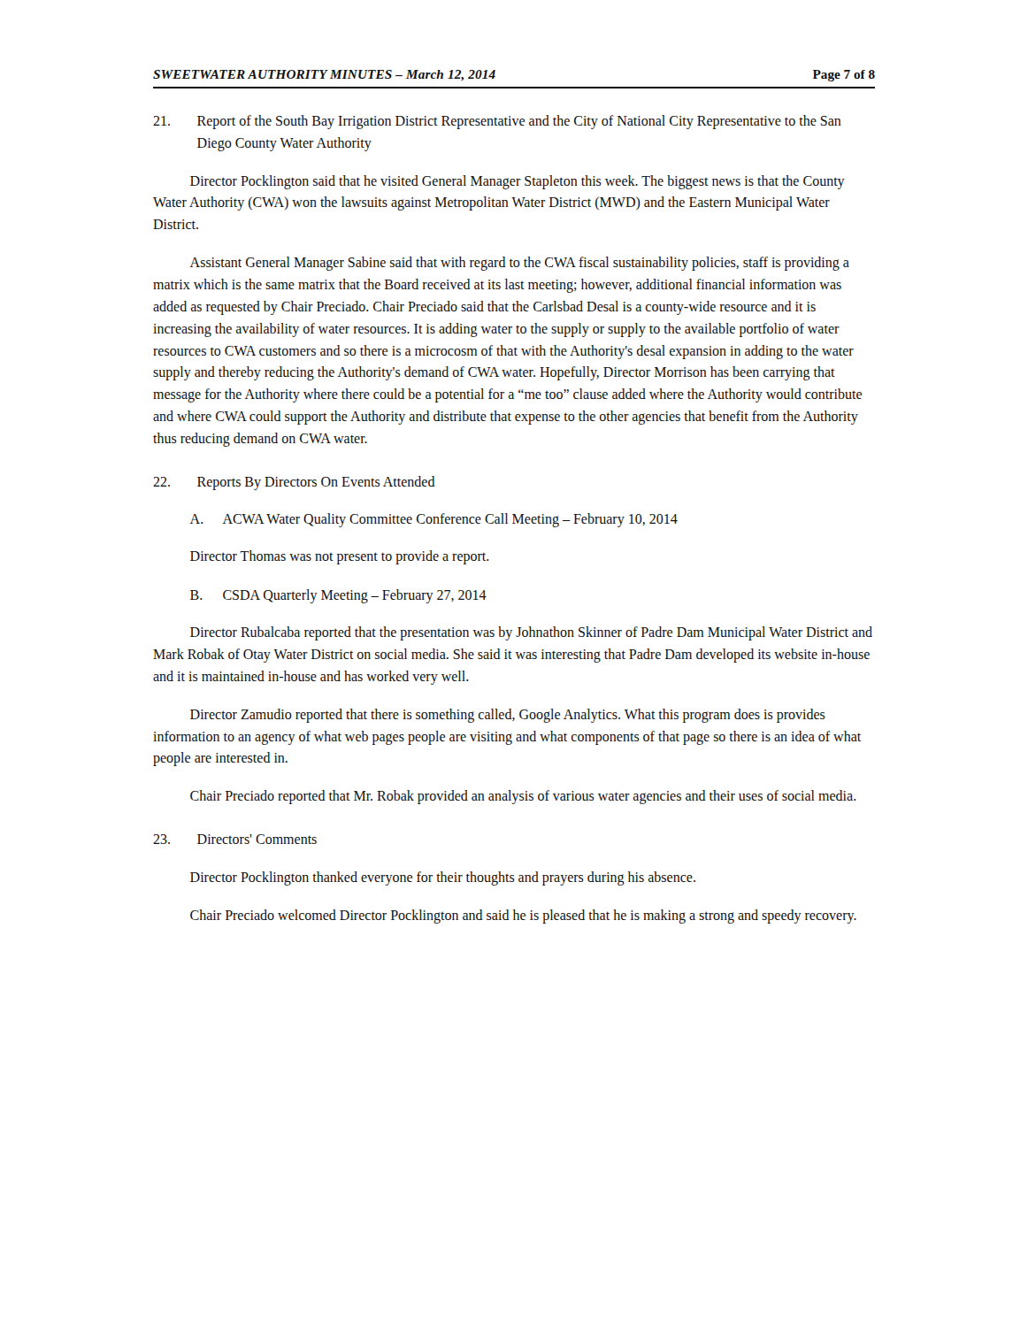SWEETWATER AUTHORITY MINUTES – March 12, 2014 Page 7 of 8
21. Report of the South Bay Irrigation District Representative and the City of National City Representative to the San Diego County Water Authority
Director Pocklington said that he visited General Manager Stapleton this week. The biggest news is that the County Water Authority (CWA) won the lawsuits against Metropolitan Water District (MWD) and the Eastern Municipal Water District.
Assistant General Manager Sabine said that with regard to the CWA fiscal sustainability policies, staff is providing a matrix which is the same matrix that the Board received at its last meeting; however, additional financial information was added as requested by Chair Preciado. Chair Preciado said that the Carlsbad Desal is a county-wide resource and it is increasing the availability of water resources. It is adding water to the supply or supply to the available portfolio of water resources to CWA customers and so there is a microcosm of that with the Authority's desal expansion in adding to the water supply and thereby reducing the Authority's demand of CWA water. Hopefully, Director Morrison has been carrying that message for the Authority where there could be a potential for a “me too” clause added where the Authority would contribute and where CWA could support the Authority and distribute that expense to the other agencies that benefit from the Authority thus reducing demand on CWA water.
22. Reports By Directors On Events Attended
A. ACWA Water Quality Committee Conference Call Meeting – February 10, 2014
Director Thomas was not present to provide a report.
B. CSDA Quarterly Meeting – February 27, 2014
Director Rubalcaba reported that the presentation was by Johnathon Skinner of Padre Dam Municipal Water District and Mark Robak of Otay Water District on social media. She said it was interesting that Padre Dam developed its website in-house and it is maintained in-house and has worked very well.
Director Zamudio reported that there is something called, Google Analytics. What this program does is provides information to an agency of what web pages people are visiting and what components of that page so there is an idea of what people are interested in.
Chair Preciado reported that Mr. Robak provided an analysis of various water agencies and their uses of social media.
23. Directors' Comments
Director Pocklington thanked everyone for their thoughts and prayers during his absence.
Chair Preciado welcomed Director Pocklington and said he is pleased that he is making a strong and speedy recovery.